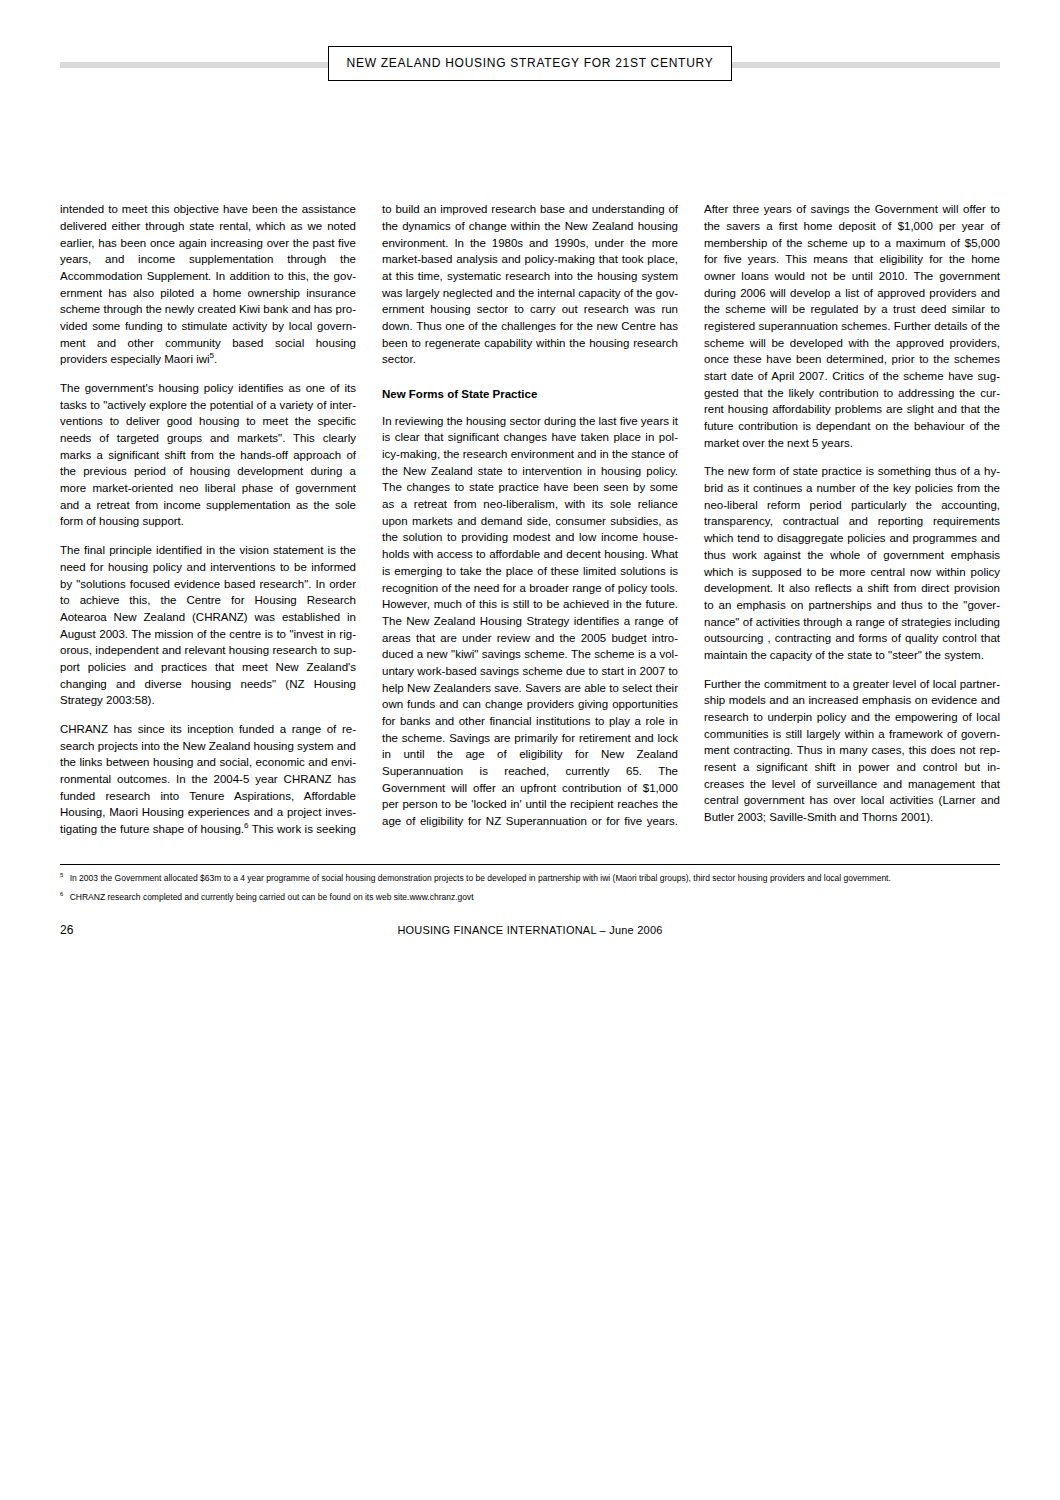New Zealand Housing Strategy for 21st Century
intended to meet this objective have been the assistance delivered either through state rental, which as we noted earlier, has been once again increasing over the past five years, and income supplementation through the Accommodation Supplement. In addition to this, the government has also piloted a home ownership insurance scheme through the newly created Kiwi bank and has provided some funding to stimulate activity by local government and other community based social housing providers especially Maori iwi5.
The government's housing policy identifies as one of its tasks to "actively explore the potential of a variety of interventions to deliver good housing to meet the specific needs of targeted groups and markets". This clearly marks a significant shift from the hands-off approach of the previous period of housing development during a more market-oriented neo liberal phase of government and a retreat from income supplementation as the sole form of housing support.
The final principle identified in the vision statement is the need for housing policy and interventions to be informed by "solutions focused evidence based research". In order to achieve this, the Centre for Housing Research Aotearoa New Zealand (CHRANZ) was established in August 2003. The mission of the centre is to "invest in rigorous, independent and relevant housing research to support policies and practices that meet New Zealand's changing and diverse housing needs" (NZ Housing Strategy 2003:58).
CHRANZ has since its inception funded a range of research projects into the New Zealand housing system and the links between housing and social, economic and environmental outcomes. In the 2004-5 year CHRANZ has funded research into Tenure Aspirations, Affordable Housing, Maori Housing experiences and a project investigating the future shape of housing.6 This work is seeking to build an improved research base and understanding of the dynamics of change within the New Zealand housing environment. In the 1980s and 1990s, under the more market-based analysis and policy-making that took place, at this time, systematic research into the housing system was largely neglected and the internal capacity of the government housing sector to carry out research was run down. Thus one of the challenges for the new Centre has been to regenerate capability within the housing research sector.
New Forms of State Practice
In reviewing the housing sector during the last five years it is clear that significant changes have taken place in policy-making, the research environment and in the stance of the New Zealand state to intervention in housing policy. The changes to state practice have been seen by some as a retreat from neo-liberalism, with its sole reliance upon markets and demand side, consumer subsidies, as the solution to providing modest and low income households with access to affordable and decent housing. What is emerging to take the place of these limited solutions is recognition of the need for a broader range of policy tools. However, much of this is still to be achieved in the future. The New Zealand Housing Strategy identifies a range of areas that are under review and the 2005 budget introduced a new "kiwi" savings scheme. The scheme is a voluntary work-based savings scheme due to start in 2007 to help New Zealanders save. Savers are able to select their own funds and can change providers giving opportunities for banks and other financial institutions to play a role in the scheme. Savings are primarily for retirement and lock in until the age of eligibility for New Zealand Superannuation is reached, currently 65. The Government will offer an upfront contribution of $1,000 per person to be 'locked in' until the recipient reaches the age of eligibility for NZ Superannuation or for five years. After three years of savings the Government will offer to the savers a first home deposit of $1,000 per year of membership of the scheme up to a maximum of $5,000 for five years. This means that eligibility for the home owner loans would not be until 2010. The government during 2006 will develop a list of approved providers and the scheme will be regulated by a trust deed similar to registered superannuation schemes. Further details of the scheme will be developed with the approved providers, once these have been determined, prior to the schemes start date of April 2007. Critics of the scheme have suggested that the likely contribution to addressing the current housing affordability problems are slight and that the future contribution is dependant on the behaviour of the market over the next 5 years.
The new form of state practice is something thus of a hybrid as it continues a number of the key policies from the neo-liberal reform period particularly the accounting, transparency, contractual and reporting requirements which tend to disaggregate policies and programmes and thus work against the whole of government emphasis which is supposed to be more central now within policy development. It also reflects a shift from direct provision to an emphasis on partnerships and thus to the "governance" of activities through a range of strategies including outsourcing , contracting and forms of quality control that maintain the capacity of the state to "steer" the system.
Further the commitment to a greater level of local partnership models and an increased emphasis on evidence and research to underpin policy and the empowering of local communities is still largely within a framework of government contracting. Thus in many cases, this does not represent a significant shift in power and control but increases the level of surveillance and management that central government has over local activities (Larner and Butler 2003; Saville-Smith and Thorns 2001).
5 In 2003 the Government allocated $63m to a 4 year programme of social housing demonstration projects to be developed in partnership with iwi (Maori tribal groups), third sector housing providers and local government.
6 CHRANZ research completed and currently being carried out can be found on its web site.www.chranz.govt
26
HOUSING FINANCE INTERNATIONAL – June 2006